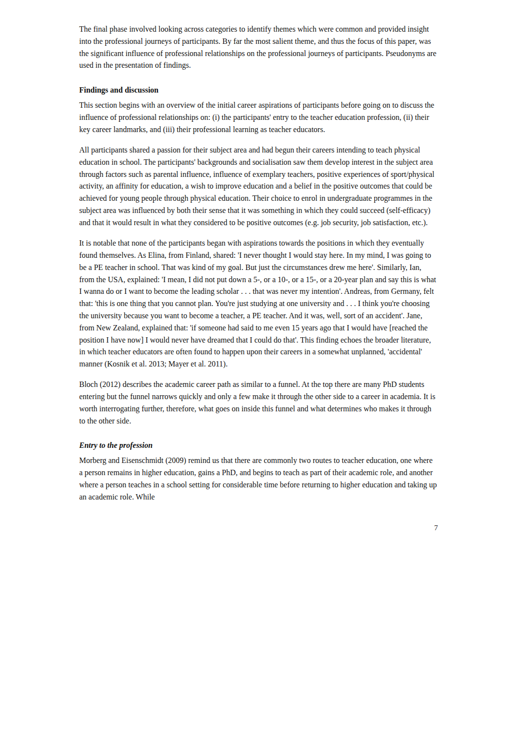The final phase involved looking across categories to identify themes which were common and provided insight into the professional journeys of participants. By far the most salient theme, and thus the focus of this paper, was the significant influence of professional relationships on the professional journeys of participants. Pseudonyms are used in the presentation of findings.
Findings and discussion
This section begins with an overview of the initial career aspirations of participants before going on to discuss the influence of professional relationships on: (i) the participants' entry to the teacher education profession, (ii) their key career landmarks, and (iii) their professional learning as teacher educators.
All participants shared a passion for their subject area and had begun their careers intending to teach physical education in school. The participants' backgrounds and socialisation saw them develop interest in the subject area through factors such as parental influence, influence of exemplary teachers, positive experiences of sport/physical activity, an affinity for education, a wish to improve education and a belief in the positive outcomes that could be achieved for young people through physical education. Their choice to enrol in undergraduate programmes in the subject area was influenced by both their sense that it was something in which they could succeed (self-efficacy) and that it would result in what they considered to be positive outcomes (e.g. job security, job satisfaction, etc.).
It is notable that none of the participants began with aspirations towards the positions in which they eventually found themselves. As Elina, from Finland, shared: 'I never thought I would stay here. In my mind, I was going to be a PE teacher in school. That was kind of my goal. But just the circumstances drew me here'. Similarly, Ian, from the USA, explained: 'I mean, I did not put down a 5-, or a 10-, or a 15-, or a 20-year plan and say this is what I wanna do or I want to become the leading scholar . . . that was never my intention'. Andreas, from Germany, felt that: 'this is one thing that you cannot plan. You're just studying at one university and . . . I think you're choosing the university because you want to become a teacher, a PE teacher. And it was, well, sort of an accident'. Jane, from New Zealand, explained that: 'if someone had said to me even 15 years ago that I would have [reached the position I have now] I would never have dreamed that I could do that'. This finding echoes the broader literature, in which teacher educators are often found to happen upon their careers in a somewhat unplanned, 'accidental' manner (Kosnik et al. 2013; Mayer et al. 2011).
Bloch (2012) describes the academic career path as similar to a funnel. At the top there are many PhD students entering but the funnel narrows quickly and only a few make it through the other side to a career in academia. It is worth interrogating further, therefore, what goes on inside this funnel and what determines who makes it through to the other side.
Entry to the profession
Morberg and Eisenschmidt (2009) remind us that there are commonly two routes to teacher education, one where a person remains in higher education, gains a PhD, and begins to teach as part of their academic role, and another where a person teaches in a school setting for considerable time before returning to higher education and taking up an academic role. While
7